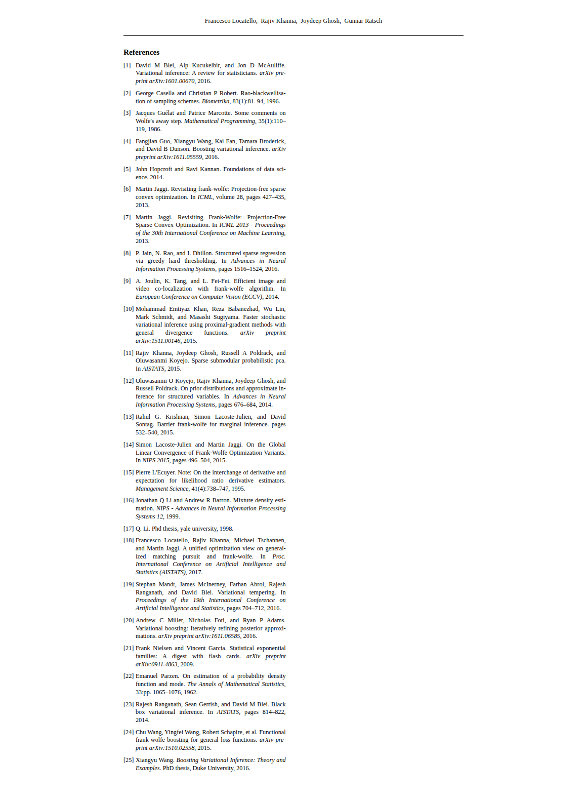Francesco Locatello, Rajiv Khanna, Joydeep Ghosh, Gunnar Rätsch
References
[1] David M Blei, Alp Kucukelbir, and Jon D McAuliffe. Variational inference: A review for statisticians. arXiv preprint arXiv:1601.00670, 2016.
[2] George Casella and Christian P Robert. Rao-blackwellisation of sampling schemes. Biometrika, 83(1):81–94, 1996.
[3] Jacques Guélat and Patrice Marcotte. Some comments on Wolfe's away step. Mathematical Programming, 35(1):110–119, 1986.
[4] Fangjian Guo, Xiangyu Wang, Kai Fan, Tamara Broderick, and David B Dunson. Boosting variational inference. arXiv preprint arXiv:1611.05559, 2016.
[5] John Hopcroft and Ravi Kannan. Foundations of data science. 2014.
[6] Martin Jaggi. Revisiting frank-wolfe: Projection-free sparse convex optimization. In ICML, volume 28, pages 427–435, 2013.
[7] Martin Jaggi. Revisiting Frank-Wolfe: Projection-Free Sparse Convex Optimization. In ICML 2013 - Proceedings of the 30th International Conference on Machine Learning, 2013.
[8] P. Jain, N. Rao, and I. Dhillon. Structured sparse regression via greedy hard thresholding. In Advances in Neural Information Processing Systems, pages 1516–1524, 2016.
[9] A. Joulin, K. Tang, and L. Fei-Fei. Efficient image and video co-localization with frank-wolfe algorithm. In European Conference on Computer Vision (ECCV), 2014.
[10] Mohammad Emtiyaz Khan, Reza Babanezhad, Wu Lin, Mark Schmidt, and Masashi Sugiyama. Faster stochastic variational inference using proximal-gradient methods with general divergence functions. arXiv preprint arXiv:1511.00146, 2015.
[11] Rajiv Khanna, Joydeep Ghosh, Russell A Poldrack, and Oluwasanmi Koyejo. Sparse submodular probabilistic pca. In AISTATS, 2015.
[12] Oluwasanmi O Koyejo, Rajiv Khanna, Joydeep Ghosh, and Russell Poldrack. On prior distributions and approximate inference for structured variables. In Advances in Neural Information Processing Systems, pages 676–684, 2014.
[13] Rahul G. Krishnan, Simon Lacoste-Julien, and David Sontag. Barrier frank-wolfe for marginal inference. pages 532–540, 2015.
[14] Simon Lacoste-Julien and Martin Jaggi. On the Global Linear Convergence of Frank-Wolfe Optimization Variants. In NIPS 2015, pages 496–504, 2015.
[15] Pierre L'Ecuyer. Note: On the interchange of derivative and expectation for likelihood ratio derivative estimators. Management Science, 41(4):738–747, 1995.
[16] Jonathan Q Li and Andrew R Barron. Mixture density estimation. NIPS - Advances in Neural Information Processing Systems 12, 1999.
[17] Q. Li. Phd thesis, yale university, 1998.
[18] Francesco Locatello, Rajiv Khanna, Michael Tschannen, and Martin Jaggi. A unified optimization view on generalized matching pursuit and frank-wolfe. In Proc. International Conference on Artificial Intelligence and Statistics (AISTATS), 2017.
[19] Stephan Mandt, James McInerney, Farhan Abrol, Rajesh Ranganath, and David Blei. Variational tempering. In Proceedings of the 19th International Conference on Artificial Intelligence and Statistics, pages 704–712, 2016.
[20] Andrew C Miller, Nicholas Foti, and Ryan P Adams. Variational boosting: Iteratively refining posterior approximations. arXiv preprint arXiv:1611.06585, 2016.
[21] Frank Nielsen and Vincent Garcia. Statistical exponential families: A digest with flash cards. arXiv preprint arXiv:0911.4863, 2009.
[22] Emanuel Parzen. On estimation of a probability density function and mode. The Annals of Mathematical Statistics, 33:pp. 1065–1076, 1962.
[23] Rajesh Ranganath, Sean Gerrish, and David M Blei. Black box variational inference. In AISTATS, pages 814–822, 2014.
[24] Chu Wang, Yingfei Wang, Robert Schapire, et al. Functional frank-wolfe boosting for general loss functions. arXiv preprint arXiv:1510.02558, 2015.
[25] Xiangyu Wang. Boosting Variational Inference: Theory and Examples. PhD thesis, Duke University, 2016.